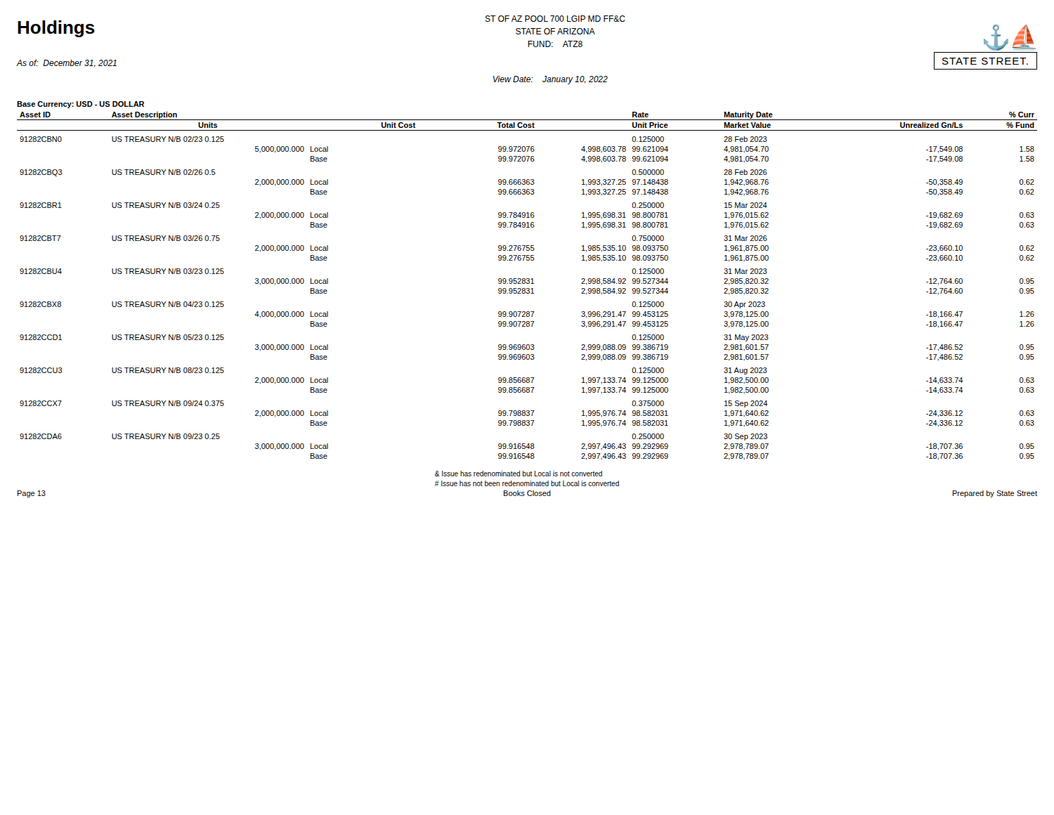Holdings
ST OF AZ POOL 700 LGIP MD FF&C
STATE OF ARIZONA
FUND: ATZ8
⚓⛵
STATE STREET.
As of: December 31, 2021
View Date: January 10, 2022
Base Currency: USD - US DOLLAR
| Asset ID | Asset Description | | | | Rate | Maturity Date | | % Curr |
| --- | --- | --- | --- | --- | --- | --- | --- | --- |
| | Units | Unit Cost | Total Cost | | Unit Price | Market Value | Unrealized Gn/Ls | % Fund |
| 91282CBN0 | US TREASURY N/B 02/23 0.125 | 0.125000 | 28 Feb 2023 | | |
| | 5,000,000.000 | Local | 99.972076 | 4,998,603.78 | 99.621094 | 4,981,054.70 | -17,549.08 | 1.58 |
| | | Base | 99.972076 | 4,998,603.78 | 99.621094 | 4,981,054.70 | -17,549.08 | 1.58 |
| 91282CBQ3 | US TREASURY N/B 02/26 0.5 | 0.500000 | 28 Feb 2026 | | |
| | 2,000,000.000 | Local | 99.666363 | 1,993,327.25 | 97.148438 | 1,942,968.76 | -50,358.49 | 0.62 |
| | | Base | 99.666363 | 1,993,327.25 | 97.148438 | 1,942,968.76 | -50,358.49 | 0.62 |
| 91282CBR1 | US TREASURY N/B 03/24 0.25 | 0.250000 | 15 Mar 2024 | | |
| | 2,000,000.000 | Local | 99.784916 | 1,995,698.31 | 98.800781 | 1,976,015.62 | -19,682.69 | 0.63 |
| | | Base | 99.784916 | 1,995,698.31 | 98.800781 | 1,976,015.62 | -19,682.69 | 0.63 |
| 91282CBT7 | US TREASURY N/B 03/26 0.75 | 0.750000 | 31 Mar 2026 | | |
| | 2,000,000.000 | Local | 99.276755 | 1,985,535.10 | 98.093750 | 1,961,875.00 | -23,660.10 | 0.62 |
| | | Base | 99.276755 | 1,985,535.10 | 98.093750 | 1,961,875.00 | -23,660.10 | 0.62 |
| 91282CBU4 | US TREASURY N/B 03/23 0.125 | 0.125000 | 31 Mar 2023 | | |
| | 3,000,000.000 | Local | 99.952831 | 2,998,584.92 | 99.527344 | 2,985,820.32 | -12,764.60 | 0.95 |
| | | Base | 99.952831 | 2,998,584.92 | 99.527344 | 2,985,820.32 | -12,764.60 | 0.95 |
| 91282CBX8 | US TREASURY N/B 04/23 0.125 | 0.125000 | 30 Apr 2023 | | |
| | 4,000,000.000 | Local | 99.907287 | 3,996,291.47 | 99.453125 | 3,978,125.00 | -18,166.47 | 1.26 |
| | | Base | 99.907287 | 3,996,291.47 | 99.453125 | 3,978,125.00 | -18,166.47 | 1.26 |
| 91282CCD1 | US TREASURY N/B 05/23 0.125 | 0.125000 | 31 May 2023 | | |
| | 3,000,000.000 | Local | 99.969603 | 2,999,088.09 | 99.386719 | 2,981,601.57 | -17,486.52 | 0.95 |
| | | Base | 99.969603 | 2,999,088.09 | 99.386719 | 2,981,601.57 | -17,486.52 | 0.95 |
| 91282CCU3 | US TREASURY N/B 08/23 0.125 | 0.125000 | 31 Aug 2023 | | |
| | 2,000,000.000 | Local | 99.856687 | 1,997,133.74 | 99.125000 | 1,982,500.00 | -14,633.74 | 0.63 |
| | | Base | 99.856687 | 1,997,133.74 | 99.125000 | 1,982,500.00 | -14,633.74 | 0.63 |
| 91282CCX7 | US TREASURY N/B 09/24 0.375 | 0.375000 | 15 Sep 2024 | | |
| | 2,000,000.000 | Local | 99.798837 | 1,995,976.74 | 98.582031 | 1,971,640.62 | -24,336.12 | 0.63 |
| | | Base | 99.798837 | 1,995,976.74 | 98.582031 | 1,971,640.62 | -24,336.12 | 0.63 |
| 91282CDA6 | US TREASURY N/B 09/23 0.25 | 0.250000 | 30 Sep 2023 | | |
| | 3,000,000.000 | Local | 99.916548 | 2,997,496.43 | 99.292969 | 2,978,789.07 | -18,707.36 | 0.95 |
| | | Base | 99.916548 | 2,997,496.43 | 99.292969 | 2,978,789.07 | -18,707.36 | 0.95 |
& Issue has redenominated but Local is not converted
# Issue has not been redenominated but Local is converted
Page 13
Books Closed
Prepared by State Street